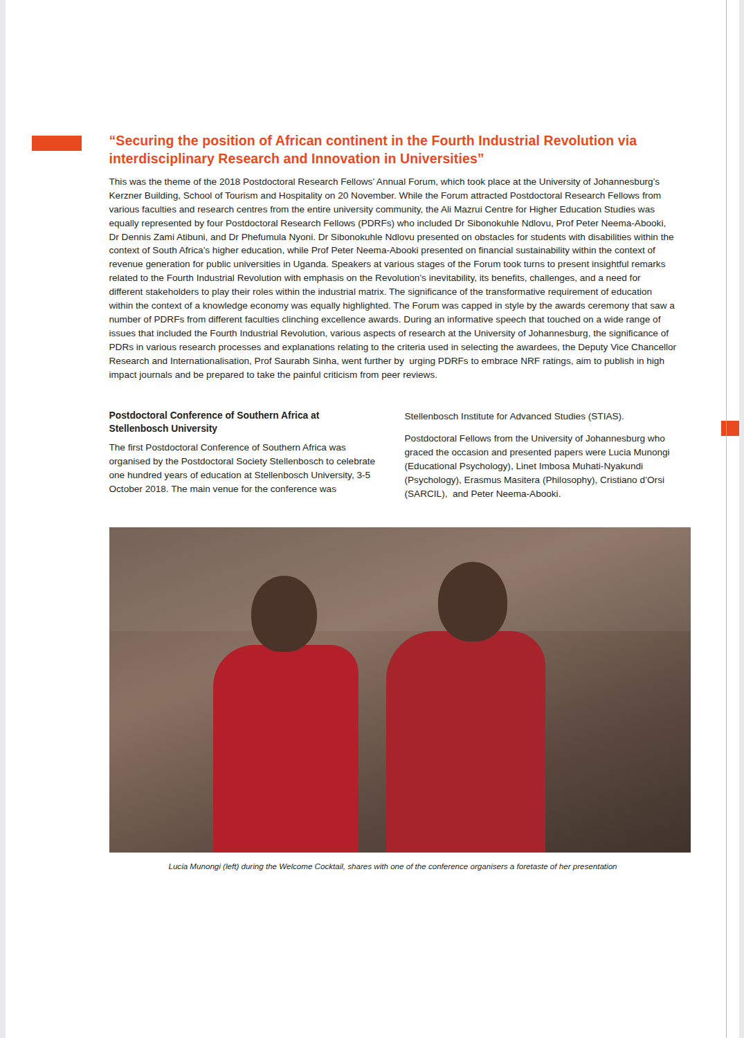“Securing the position of African continent in the Fourth Industrial Revolution via interdisciplinary Research and Innovation in Universities”
This was the theme of the 2018 Postdoctoral Research Fellows’ Annual Forum, which took place at the University of Johannesburg’s Kerzner Building, School of Tourism and Hospitality on 20 November. While the Forum attracted Postdoctoral Research Fellows from various faculties and research centres from the entire university community, the Ali Mazrui Centre for Higher Education Studies was equally represented by four Postdoctoral Research Fellows (PDRFs) who included Dr Sibonokuhle Ndlovu, Prof Peter Neema-Abooki, Dr Dennis Zami Atibuni, and Dr Phefumula Nyoni. Dr Sibonokuhle Ndlovu presented on obstacles for students with disabilities within the context of South Africa’s higher education, while Prof Peter Neema-Abooki presented on financial sustainability within the context of revenue generation for public universities in Uganda. Speakers at various stages of the Forum took turns to present insightful remarks related to the Fourth Industrial Revolution with emphasis on the Revolution’s inevitability, its benefits, challenges, and a need for different stakeholders to play their roles within the industrial matrix. The significance of the transformative requirement of education within the context of a knowledge economy was equally highlighted. The Forum was capped in style by the awards ceremony that saw a number of PDRFs from different faculties clinching excellence awards. During an informative speech that touched on a wide range of issues that included the Fourth Industrial Revolution, various aspects of research at the University of Johannesburg, the significance of PDRs in various research processes and explanations relating to the criteria used in selecting the awardees, the Deputy Vice Chancellor Research and Internationalisation, Prof Saurabh Sinha, went further by urging PDRFs to embrace NRF ratings, aim to publish in high impact journals and be prepared to take the painful criticism from peer reviews.
Postdoctoral Conference of Southern Africa at Stellenbosch University
The first Postdoctoral Conference of Southern Africa was organised by the Postdoctoral Society Stellenbosch to celebrate one hundred years of education at Stellenbosch University, 3-5 October 2018. The main venue for the conference was
Stellenbosch Institute for Advanced Studies (STIAS).
Postdoctoral Fellows from the University of Johannesburg who graced the occasion and presented papers were Lucia Munongi (Educational Psychology), Linet Imbosa Muhati-Nyakundi (Psychology), Erasmus Masitera (Philosophy), Cristiano d’Orsi (SARCIL), and Peter Neema-Abooki.
Lucia Munongi (left) during the Welcome Cocktail, shares with one of the conference organisers a foretaste of her presentation